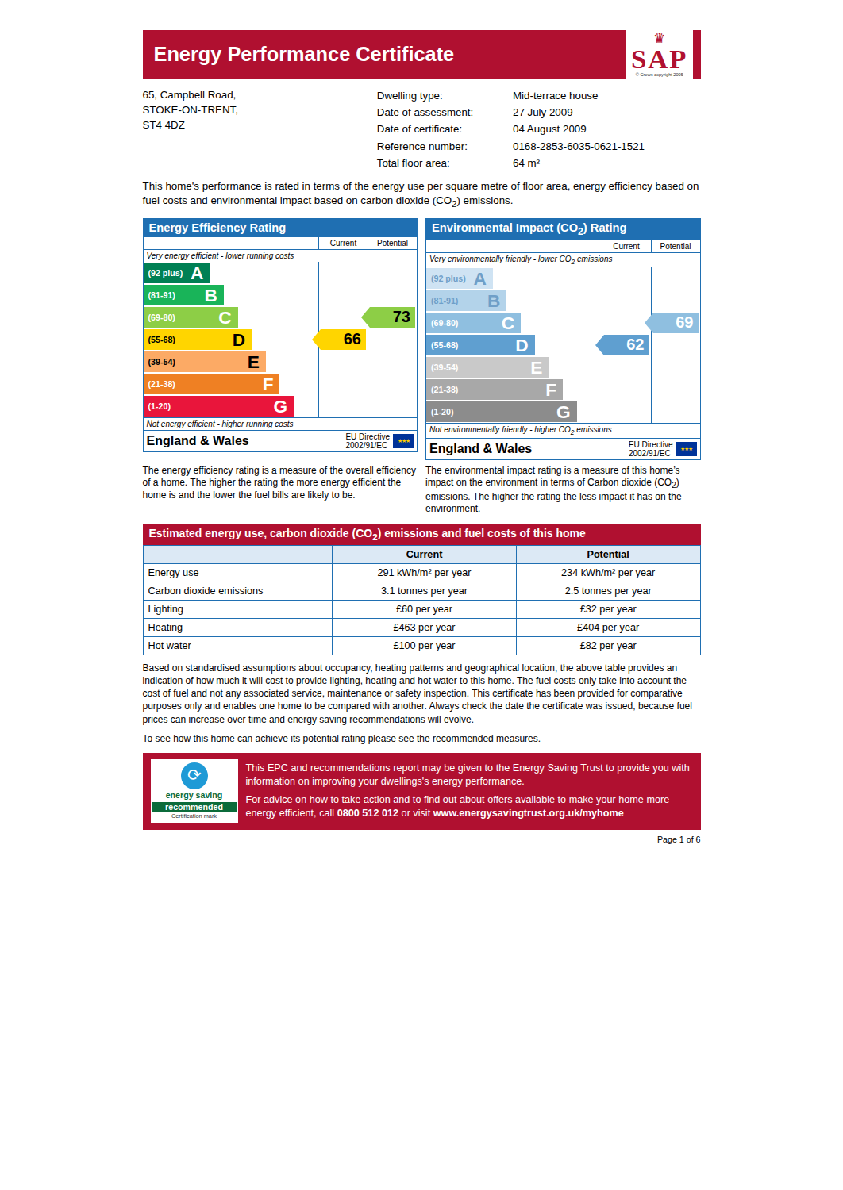Energy Performance Certificate
♛
SAP
© Crown copyright 2005
65, Campbell Road,
STOKE-ON-TRENT,
ST4 4DZ
| Dwelling type: | Mid-terrace house |
| Date of assessment: | 27 July 2009 |
| Date of certificate: | 04 August 2009 |
| Reference number: | 0168-2853-6035-0621-1521 |
| Total floor area: | 64 m² |
This home's performance is rated in terms of the energy use per square metre of floor area, energy efficiency based on fuel costs and environmental impact based on carbon dioxide (CO2) emissions.
Energy Efficiency Rating
Current
Potential
Very energy efficient - lower running costs
(92 plus) A
(81-91) B
(69-80) C
73
(55-68) D
66
(39-54) E
(21-38) F
(1-20) G
Not energy efficient - higher running costs
England & Wales
EU Directive
2002/91/EC
★★★
Environmental Impact (CO2) Rating
Current
Potential
Very environmentally friendly - lower CO2 emissions
(92 plus) A
(81-91) B
(69-80) C
69
(55-68) D
62
(39-54) E
(21-38) F
(1-20) G
Not environmentally friendly - higher CO2 emissions
England & Wales
EU Directive
2002/91/EC
★★★
The energy efficiency rating is a measure of the overall efficiency of a home. The higher the rating the more energy efficient the home is and the lower the fuel bills are likely to be.
The environmental impact rating is a measure of this home’s impact on the environment in terms of Carbon dioxide (CO2) emissions. The higher the rating the less impact it has on the environment.
Estimated energy use, carbon dioxide (CO2) emissions and fuel costs of this home
| | Current | Potential |
| --- | --- | --- |
| Energy use | 291 kWh/m² per year | 234 kWh/m² per year |
| Carbon dioxide emissions | 3.1 tonnes per year | 2.5 tonnes per year |
| Lighting | £60 per year | £32 per year |
| Heating | £463 per year | £404 per year |
| Hot water | £100 per year | £82 per year |
Based on standardised assumptions about occupancy, heating patterns and geographical location, the above table provides an indication of how much it will cost to provide lighting, heating and hot water to this home. The fuel costs only take into account the cost of fuel and not any associated service, maintenance or safety inspection. This certificate has been provided for comparative purposes only and enables one home to be compared with another. Always check the date the certificate was issued, because fuel prices can increase over time and energy saving recommendations will evolve.
To see how this home can achieve its potential rating please see the recommended measures.
⟳
energy saving
recommended
Certification mark
This EPC and recommendations report may be given to the Energy Saving Trust to provide you with information on improving your dwellings's energy performance.
For advice on how to take action and to find out about offers available to make your home more energy efficient, call 0800 512 012 or visit www.energysavingtrust.org.uk/myhome
Page 1 of 6